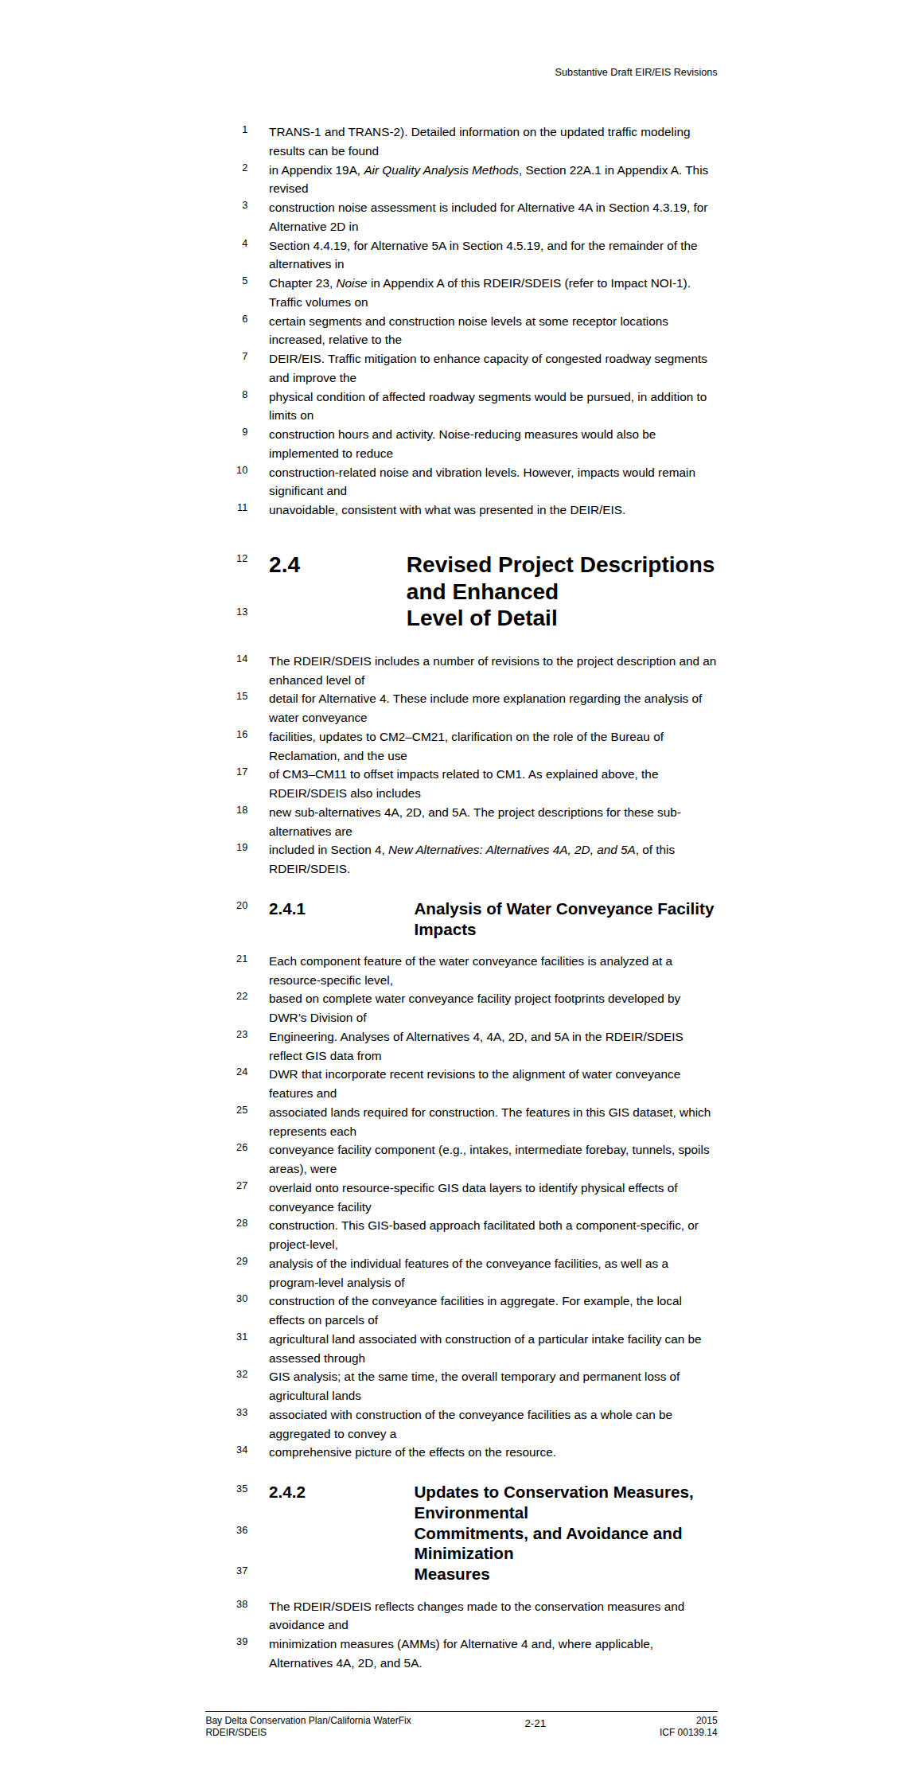Substantive Draft EIR/EIS Revisions
1
TRANS-1 and TRANS-2). Detailed information on the updated traffic modeling results can be found
2
in Appendix 19A, Air Quality Analysis Methods, Section 22A.1 in Appendix A. This revised
3
construction noise assessment is included for Alternative 4A in Section 4.3.19, for Alternative 2D in
4
Section 4.4.19, for Alternative 5A in Section 4.5.19, and for the remainder of the alternatives in
5
Chapter 23, Noise in Appendix A of this RDEIR/SDEIS (refer to Impact NOI-1). Traffic volumes on
6
certain segments and construction noise levels at some receptor locations increased, relative to the
7
DEIR/EIS. Traffic mitigation to enhance capacity of congested roadway segments and improve the
8
physical condition of affected roadway segments would be pursued, in addition to limits on
9
construction hours and activity. Noise-reducing measures would also be implemented to reduce
10
construction-related noise and vibration levels. However, impacts would remain significant and
11
unavoidable, consistent with what was presented in the DEIR/EIS.
12
2.4 Revised Project Descriptions and Enhanced
13
Level of Detail
14
The RDEIR/SDEIS includes a number of revisions to the project description and an enhanced level of
15
detail for Alternative 4. These include more explanation regarding the analysis of water conveyance
16
facilities, updates to CM2–CM21, clarification on the role of the Bureau of Reclamation, and the use
17
of CM3–CM11 to offset impacts related to CM1. As explained above, the RDEIR/SDEIS also includes
18
new sub-alternatives 4A, 2D, and 5A. The project descriptions for these sub-alternatives are
19
included in Section 4, New Alternatives: Alternatives 4A, 2D, and 5A, of this RDEIR/SDEIS.
20
2.4.1 Analysis of Water Conveyance Facility Impacts
21
Each component feature of the water conveyance facilities is analyzed at a resource-specific level,
22
based on complete water conveyance facility project footprints developed by DWR’s Division of
23
Engineering. Analyses of Alternatives 4, 4A, 2D, and 5A in the RDEIR/SDEIS reflect GIS data from
24
DWR that incorporate recent revisions to the alignment of water conveyance features and
25
associated lands required for construction. The features in this GIS dataset, which represents each
26
conveyance facility component (e.g., intakes, intermediate forebay, tunnels, spoils areas), were
27
overlaid onto resource-specific GIS data layers to identify physical effects of conveyance facility
28
construction. This GIS-based approach facilitated both a component-specific, or project-level,
29
analysis of the individual features of the conveyance facilities, as well as a program-level analysis of
30
construction of the conveyance facilities in aggregate. For example, the local effects on parcels of
31
agricultural land associated with construction of a particular intake facility can be assessed through
32
GIS analysis; at the same time, the overall temporary and permanent loss of agricultural lands
33
associated with construction of the conveyance facilities as a whole can be aggregated to convey a
34
comprehensive picture of the effects on the resource.
35
2.4.2 Updates to Conservation Measures, Environmental
36
Commitments, and Avoidance and Minimization
37
Measures
38
The RDEIR/SDEIS reflects changes made to the conservation measures and avoidance and
39
minimization measures (AMMs) for Alternative 4 and, where applicable, Alternatives 4A, 2D, and 5A.
Bay Delta Conservation Plan/California WaterFix
RDEIR/SDEIS
2-21
2015
ICF 00139.14